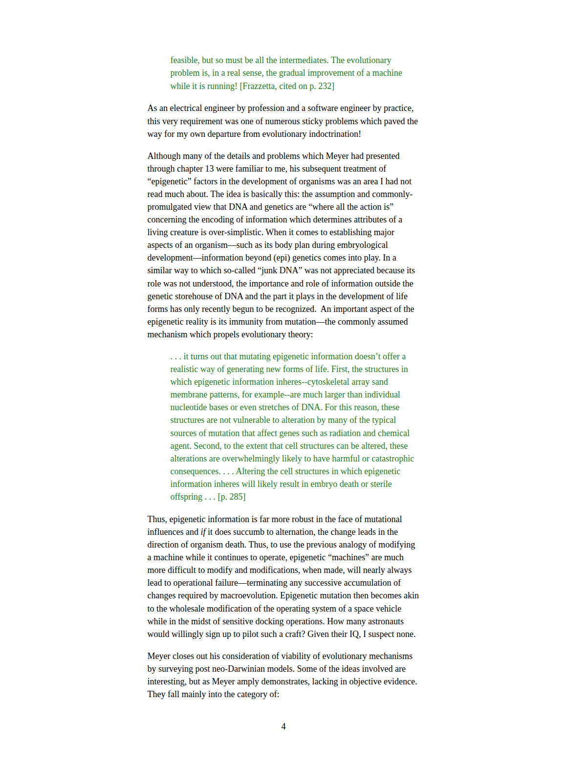feasible, but so must be all the intermediates. The evolutionary problem is, in a real sense, the gradual improvement of a machine while it is running! [Frazzetta, cited on p. 232]
As an electrical engineer by profession and a software engineer by practice, this very requirement was one of numerous sticky problems which paved the way for my own departure from evolutionary indoctrination!
Although many of the details and problems which Meyer had presented through chapter 13 were familiar to me, his subsequent treatment of “epigenetic” factors in the development of organisms was an area I had not read much about. The idea is basically this: the assumption and commonly-promulgated view that DNA and genetics are “where all the action is” concerning the encoding of information which determines attributes of a living creature is over-simplistic. When it comes to establishing major aspects of an organism—such as its body plan during embryological development—information beyond (epi) genetics comes into play. In a similar way to which so-called “junk DNA” was not appreciated because its role was not understood, the importance and role of information outside the genetic storehouse of DNA and the part it plays in the development of life forms has only recently begun to be recognized. An important aspect of the epigenetic reality is its immunity from mutation—the commonly assumed mechanism which propels evolutionary theory:
. . . it turns out that mutating epigenetic information doesn’t offer a realistic way of generating new forms of life. First, the structures in which epigenetic information inheres--cytoskeletal array sand membrane patterns, for example--are much larger than individual nucleotide bases or even stretches of DNA. For this reason, these structures are not vulnerable to alteration by many of the typical sources of mutation that affect genes such as radiation and chemical agent. Second, to the extent that cell structures can be altered, these alterations are overwhelmingly likely to have harmful or catastrophic consequences. . . . Altering the cell structures in which epigenetic information inheres will likely result in embryo death or sterile offspring . . . [p. 285]
Thus, epigenetic information is far more robust in the face of mutational influences and if it does succumb to alternation, the change leads in the direction of organism death. Thus, to use the previous analogy of modifying a machine while it continues to operate, epigenetic “machines” are much more difficult to modify and modifications, when made, will nearly always lead to operational failure—terminating any successive accumulation of changes required by macroevolution. Epigenetic mutation then becomes akin to the wholesale modification of the operating system of a space vehicle while in the midst of sensitive docking operations. How many astronauts would willingly sign up to pilot such a craft? Given their IQ, I suspect none.
Meyer closes out his consideration of viability of evolutionary mechanisms by surveying post neo-Darwinian models. Some of the ideas involved are interesting, but as Meyer amply demonstrates, lacking in objective evidence. They fall mainly into the category of:
4